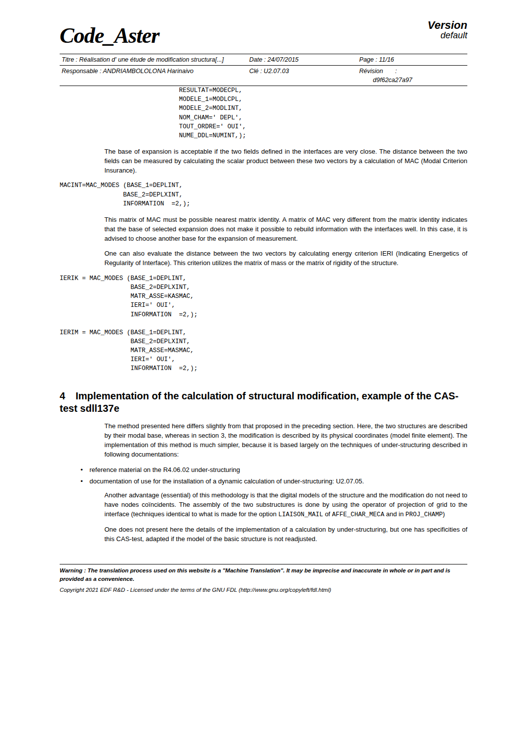Version
default
Code_Aster
| Titre : Réalisation d' une étude de modification structura[...] | Date : 24/07/2015 | Page : 11/16 |
| Responsable : ANDRIAMBOLOLONA Harinaivo | Clé : U2.07.03 | Révision : d9f62ca27a97 |
                    RESULTAT=MODECPL,
                    MODELE_1=MODLCPL,
                    MODELE_2=MODLINT,
                    NOM_CHAM=' DEPL',
                    TOUT_ORDRE=' OUI',
                    NUME_DDL=NUMINT,);
The base of expansion is acceptable if the two fields defined in the interfaces are very close. The distance between the two fields can be measured by calculating the scalar product between these two vectors by a calculation of MAC (Modal Criterion Insurance).
MACINT=MAC_MODES (BASE_1=DEPLINT,
                 BASE_2=DEPLXINT,
                 INFORMATION  =2,);
This matrix of MAC must be possible nearest matrix identity. A matrix of MAC very different from the matrix identity indicates that the base of selected expansion does not make it possible to rebuild information with the interfaces well. In this case, it is advised to choose another base for the expansion of measurement.
One can also evaluate the distance between the two vectors by calculating energy criterion IERI (Indicating Energetics of Regularity of Interface). This criterion utilizes the matrix of mass or the matrix of rigidity of the structure.
IERIK = MAC_MODES (BASE_1=DEPLINT,
                   BASE_2=DEPLXINT,
                   MATR_ASSE=KASMAC,
                   IERI=' OUI',
                   INFORMATION  =2,);

IERIM = MAC_MODES (BASE_1=DEPLINT,
                   BASE_2=DEPLXINT,
                   MATR_ASSE=MASMAC,
                   IERI=' OUI',
                   INFORMATION  =2,);
4 Implementation of the calculation of structural modification, example of the CAS-test sdll137e
The method presented here differs slightly from that proposed in the preceding section. Here, the two structures are described by their modal base, whereas in section 3, the modification is described by its physical coordinates (model finite element). The implementation of this method is much simpler, because it is based largely on the techniques of under-structuring described in following documentations:
reference material on the R4.06.02 under-structuring
documentation of use for the installation of a dynamic calculation of under-structuring: U2.07.05.
Another advantage (essential) of this methodology is that the digital models of the structure and the modification do not need to have nodes coïncidents. The assembly of the two substructures is done by using the operator of projection of grid to the interface (techniques identical to what is made for the option LIAISON_MAIL of AFFE_CHAR_MECA and in PROJ_CHAMP)
One does not present here the details of the implementation of a calculation by under-structuring, but one has specificities of this CAS-test, adapted if the model of the basic structure is not readjusted.
Warning : The translation process used on this website is a "Machine Translation". It may be imprecise and inaccurate in whole or in part and is provided as a convenience.
Copyright 2021 EDF R&D - Licensed under the terms of the GNU FDL (http://www.gnu.org/copyleft/fdl.html)